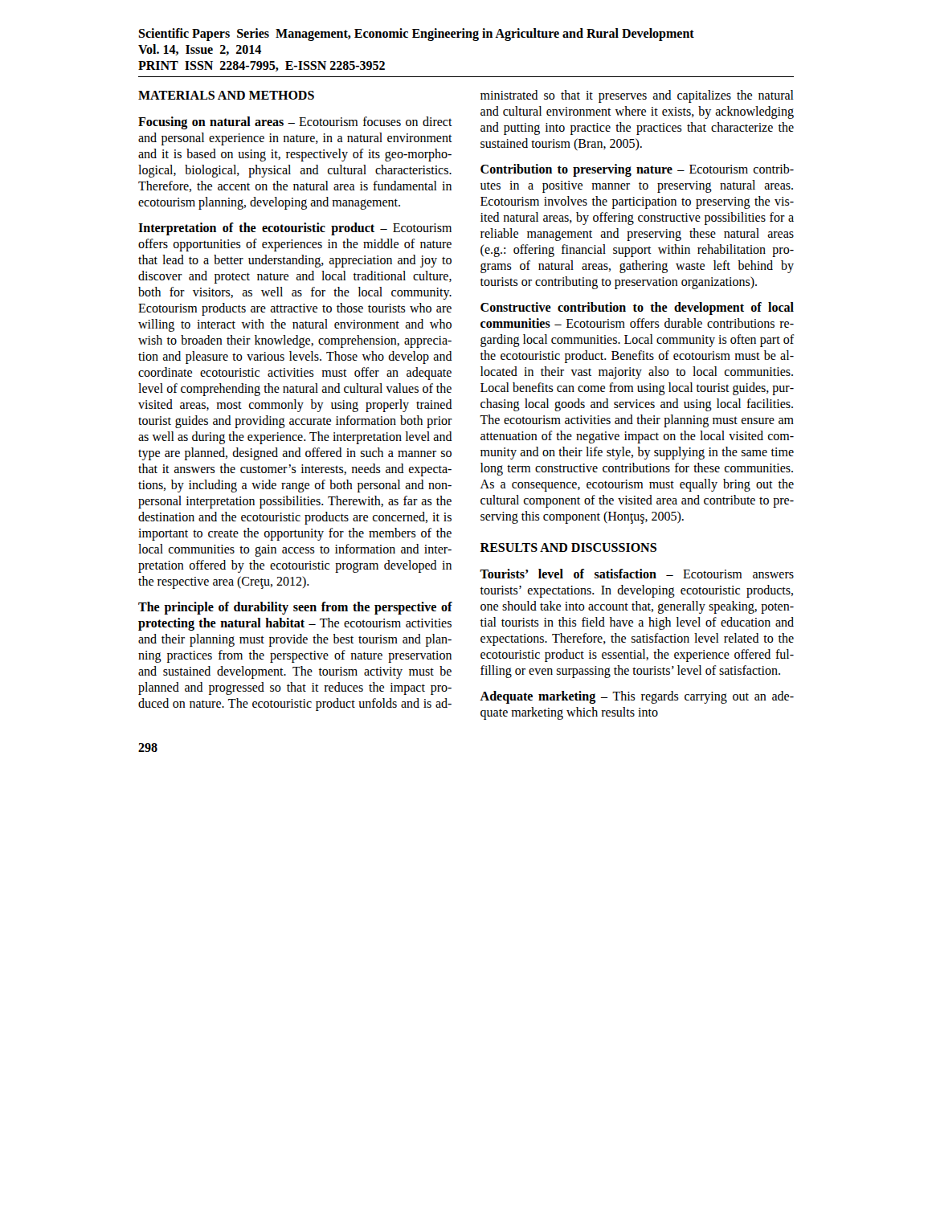Scientific Papers Series Management, Economic Engineering in Agriculture and Rural Development
Vol. 14, Issue 2, 2014
PRINT ISSN 2284-7995, E-ISSN 2285-3952
MATERIALS AND METHODS
Focusing on natural areas – Ecotourism focuses on direct and personal experience in nature, in a natural environment and it is based on using it, respectively of its geo-morphological, biological, physical and cultural characteristics. Therefore, the accent on the natural area is fundamental in ecotourism planning, developing and management.
Interpretation of the ecotouristic product – Ecotourism offers opportunities of experiences in the middle of nature that lead to a better understanding, appreciation and joy to discover and protect nature and local traditional culture, both for visitors, as well as for the local community. Ecotourism products are attractive to those tourists who are willing to interact with the natural environment and who wish to broaden their knowledge, comprehension, appreciation and pleasure to various levels. Those who develop and coordinate ecotouristic activities must offer an adequate level of comprehending the natural and cultural values of the visited areas, most commonly by using properly trained tourist guides and providing accurate information both prior as well as during the experience. The interpretation level and type are planned, designed and offered in such a manner so that it answers the customer’s interests, needs and expectations, by including a wide range of both personal and non-personal interpretation possibilities. Therewith, as far as the destination and the ecotouristic products are concerned, it is important to create the opportunity for the members of the local communities to gain access to information and interpretation offered by the ecotouristic program developed in the respective area (Creţu, 2012).
The principle of durability seen from the perspective of protecting the natural habitat – The ecotourism activities and their planning must provide the best tourism and planning practices from the perspective of nature preservation and sustained development. The tourism activity must be planned and progressed so that it reduces the impact produced on nature. The ecotouristic product unfolds and is administrated so that it preserves and capitalizes the natural and cultural environment where it exists, by acknowledging and putting into practice the practices that characterize the sustained tourism (Bran, 2005).
Contribution to preserving nature – Ecotourism contributes in a positive manner to preserving natural areas. Ecotourism involves the participation to preserving the visited natural areas, by offering constructive possibilities for a reliable management and preserving these natural areas (e.g.: offering financial support within rehabilitation programs of natural areas, gathering waste left behind by tourists or contributing to preservation organizations).
Constructive contribution to the development of local communities – Ecotourism offers durable contributions regarding local communities. Local community is often part of the ecotouristic product. Benefits of ecotourism must be allocated in their vast majority also to local communities. Local benefits can come from using local tourist guides, purchasing local goods and services and using local facilities. The ecotourism activities and their planning must ensure am attenuation of the negative impact on the local visited community and on their life style, by supplying in the same time long term constructive contributions for these communities. As a consequence, ecotourism must equally bring out the cultural component of the visited area and contribute to preserving this component (Honţuş, 2005).
RESULTS AND DISCUSSIONS
Tourists’ level of satisfaction – Ecotourism answers tourists’ expectations. In developing ecotouristic products, one should take into account that, generally speaking, potential tourists in this field have a high level of education and expectations. Therefore, the satisfaction level related to the ecotouristic product is essential, the experience offered fulfilling or even surpassing the tourists’ level of satisfaction.
Adequate marketing – This regards carrying out an adequate marketing which results into
298